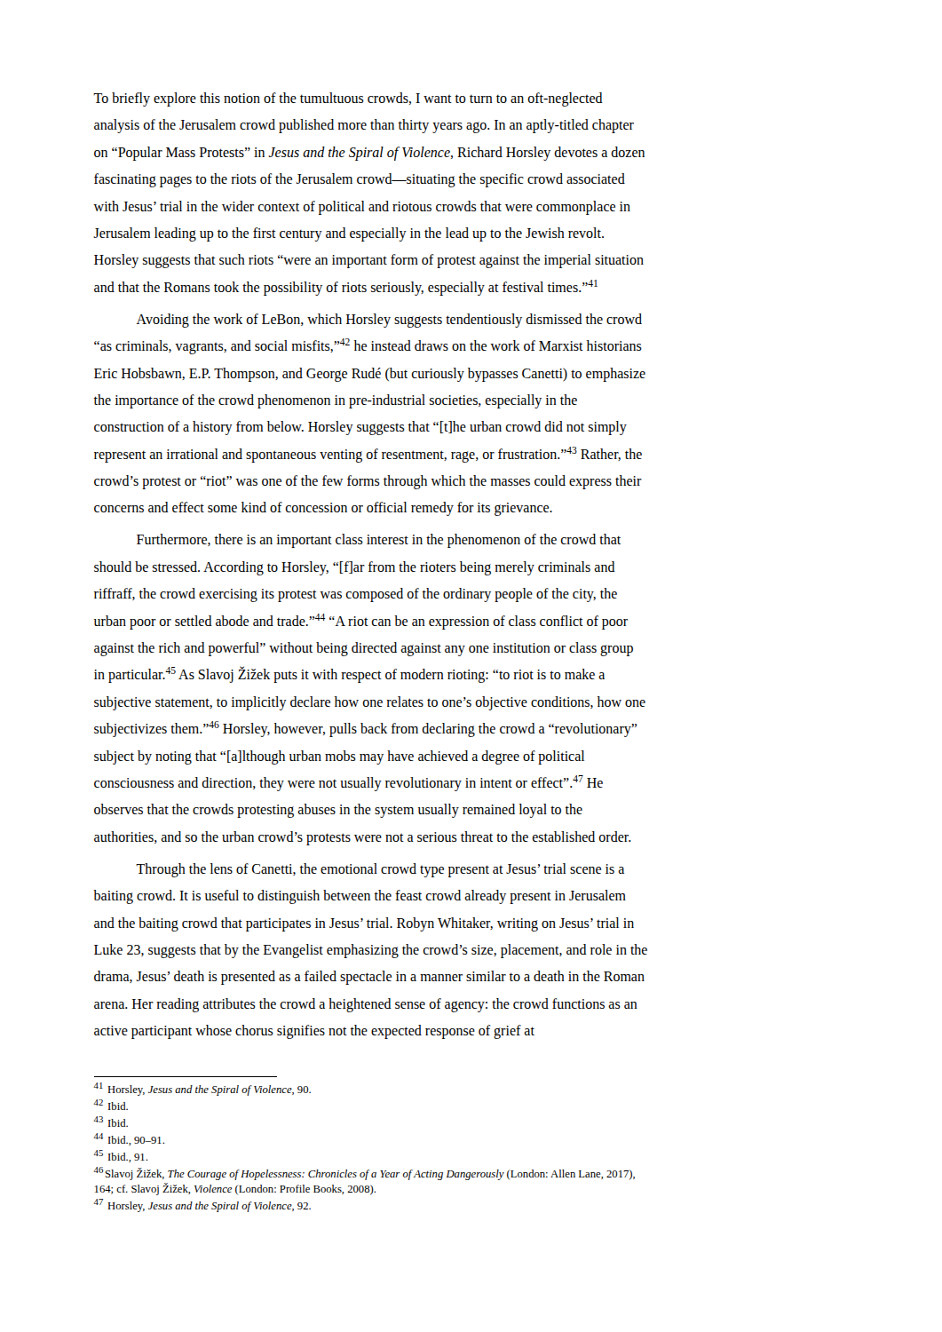To briefly explore this notion of the tumultuous crowds, I want to turn to an oft-neglected analysis of the Jerusalem crowd published more than thirty years ago. In an aptly-titled chapter on “Popular Mass Protests” in Jesus and the Spiral of Violence, Richard Horsley devotes a dozen fascinating pages to the riots of the Jerusalem crowd—situating the specific crowd associated with Jesus’ trial in the wider context of political and riotous crowds that were commonplace in Jerusalem leading up to the first century and especially in the lead up to the Jewish revolt. Horsley suggests that such riots “were an important form of protest against the imperial situation and that the Romans took the possibility of riots seriously, especially at festival times.”41
Avoiding the work of LeBon, which Horsley suggests tendentiously dismissed the crowd “as criminals, vagrants, and social misfits,”42 he instead draws on the work of Marxist historians Eric Hobsbawn, E.P. Thompson, and George Rudé (but curiously bypasses Canetti) to emphasize the importance of the crowd phenomenon in pre-industrial societies, especially in the construction of a history from below. Horsley suggests that “[t]he urban crowd did not simply represent an irrational and spontaneous venting of resentment, rage, or frustration.”43 Rather, the crowd’s protest or “riot” was one of the few forms through which the masses could express their concerns and effect some kind of concession or official remedy for its grievance.
Furthermore, there is an important class interest in the phenomenon of the crowd that should be stressed. According to Horsley, “[f]ar from the rioters being merely criminals and riffraff, the crowd exercising its protest was composed of the ordinary people of the city, the urban poor or settled abode and trade.”44 “A riot can be an expression of class conflict of poor against the rich and powerful” without being directed against any one institution or class group in particular.45 As Slavoj Žižek puts it with respect of modern rioting: “to riot is to make a subjective statement, to implicitly declare how one relates to one’s objective conditions, how one subjectivizes them.”46 Horsley, however, pulls back from declaring the crowd a “revolutionary” subject by noting that “[a]lthough urban mobs may have achieved a degree of political consciousness and direction, they were not usually revolutionary in intent or effect”.47 He observes that the crowds protesting abuses in the system usually remained loyal to the authorities, and so the urban crowd’s protests were not a serious threat to the established order.
Through the lens of Canetti, the emotional crowd type present at Jesus’ trial scene is a baiting crowd. It is useful to distinguish between the feast crowd already present in Jerusalem and the baiting crowd that participates in Jesus’ trial. Robyn Whitaker, writing on Jesus’ trial in Luke 23, suggests that by the Evangelist emphasizing the crowd’s size, placement, and role in the drama, Jesus’ death is presented as a failed spectacle in a manner similar to a death in the Roman arena. Her reading attributes the crowd a heightened sense of agency: the crowd functions as an active participant whose chorus signifies not the expected response of grief at
41 Horsley, Jesus and the Spiral of Violence, 90.
42 Ibid.
43 Ibid.
44 Ibid., 90–91.
45 Ibid., 91.
46Slavoj Žižek, The Courage of Hopelessness: Chronicles of a Year of Acting Dangerously (London: Allen Lane, 2017), 164; cf. Slavoj Žižek, Violence (London: Profile Books, 2008).
47 Horsley, Jesus and the Spiral of Violence, 92.